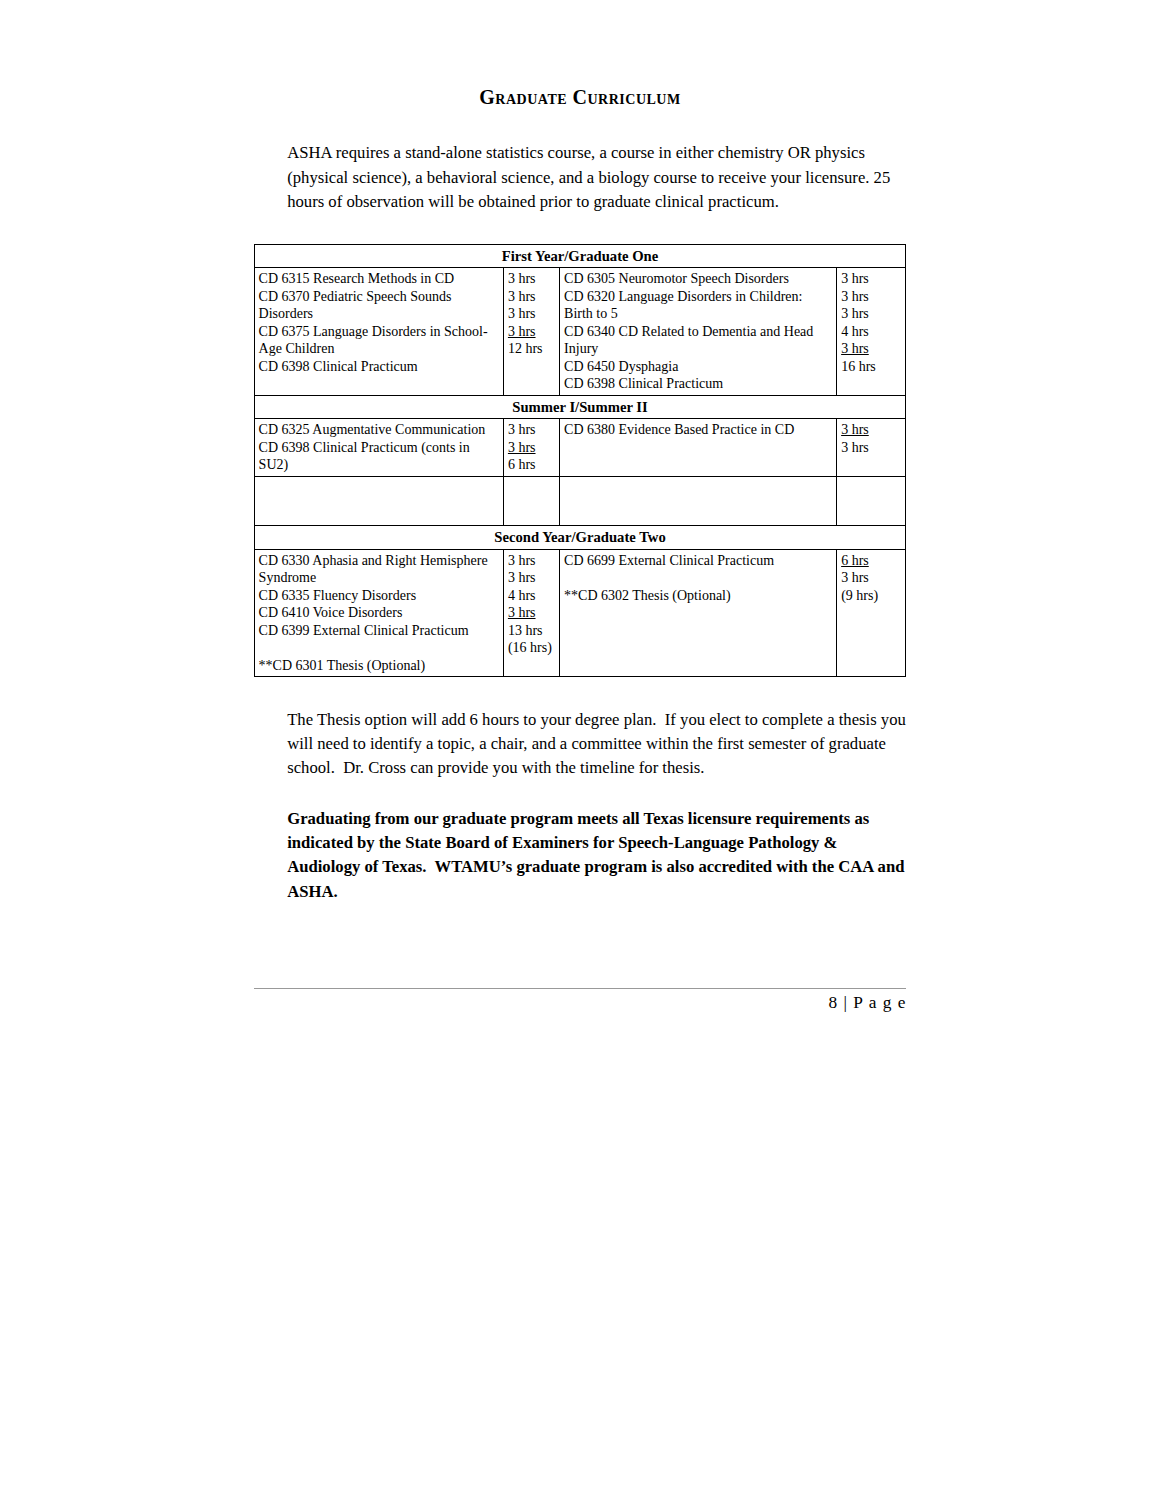Graduate Curriculum
ASHA requires a stand-alone statistics course, a course in either chemistry OR physics (physical science), a behavioral science, and a biology course to receive your licensure. 25 hours of observation will be obtained prior to graduate clinical practicum.
| First Year/Graduate One |
| --- |
| CD 6315 Research Methods in CD CD 6370 Pediatric Speech Sounds Disorders CD 6375 Language Disorders in School-Age Children CD 6398 Clinical Practicum | 3 hrs 3 hrs 3 hrs 3 hrs 12 hrs | CD 6305 Neuromotor Speech Disorders CD 6320 Language Disorders in Children: Birth to 5 CD 6340 CD Related to Dementia and Head Injury CD 6450 Dysphagia CD 6398 Clinical Practicum | 3 hrs 3 hrs 3 hrs 4 hrs 3 hrs 16 hrs |
| Summer I/Summer II |
| CD 6325 Augmentative Communication CD 6398 Clinical Practicum (conts in SU2) | 3 hrs 3 hrs 6 hrs | CD 6380 Evidence Based Practice in CD | 3 hrs 3 hrs |
| Second Year/Graduate Two |
| CD 6330 Aphasia and Right Hemisphere Syndrome CD 6335 Fluency Disorders CD 6410 Voice Disorders CD 6399 External Clinical Practicum **CD 6301 Thesis (Optional) | 3 hrs 3 hrs 4 hrs 3 hrs 13 hrs (16 hrs) | CD 6699 External Clinical Practicum **CD 6302 Thesis (Optional) | 6 hrs 3 hrs (9 hrs) |
The Thesis option will add 6 hours to your degree plan. If you elect to complete a thesis you will need to identify a topic, a chair, and a committee within the first semester of graduate school. Dr. Cross can provide you with the timeline for thesis.
Graduating from our graduate program meets all Texas licensure requirements as indicated by the State Board of Examiners for Speech-Language Pathology & Audiology of Texas. WTAMU’s graduate program is also accredited with the CAA and ASHA.
8 | P a g e